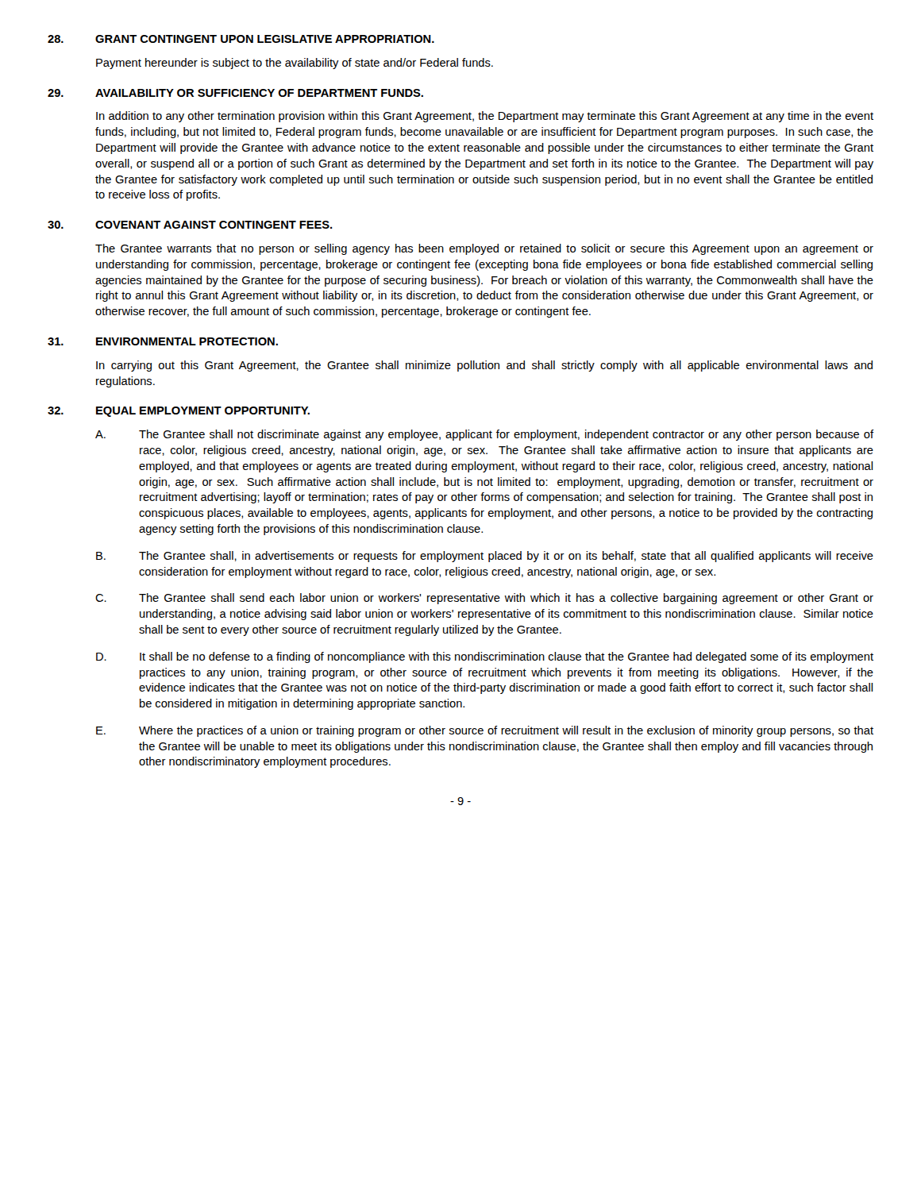28. GRANT CONTINGENT UPON LEGISLATIVE APPROPRIATION.
Payment hereunder is subject to the availability of state and/or Federal funds.
29. AVAILABILITY OR SUFFICIENCY OF DEPARTMENT FUNDS.
In addition to any other termination provision within this Grant Agreement, the Department may terminate this Grant Agreement at any time in the event funds, including, but not limited to, Federal program funds, become unavailable or are insufficient for Department program purposes. In such case, the Department will provide the Grantee with advance notice to the extent reasonable and possible under the circumstances to either terminate the Grant overall, or suspend all or a portion of such Grant as determined by the Department and set forth in its notice to the Grantee. The Department will pay the Grantee for satisfactory work completed up until such termination or outside such suspension period, but in no event shall the Grantee be entitled to receive loss of profits.
30. COVENANT AGAINST CONTINGENT FEES.
The Grantee warrants that no person or selling agency has been employed or retained to solicit or secure this Agreement upon an agreement or understanding for commission, percentage, brokerage or contingent fee (excepting bona fide employees or bona fide established commercial selling agencies maintained by the Grantee for the purpose of securing business). For breach or violation of this warranty, the Commonwealth shall have the right to annul this Grant Agreement without liability or, in its discretion, to deduct from the consideration otherwise due under this Grant Agreement, or otherwise recover, the full amount of such commission, percentage, brokerage or contingent fee.
31. ENVIRONMENTAL PROTECTION.
In carrying out this Grant Agreement, the Grantee shall minimize pollution and shall strictly comply with all applicable environmental laws and regulations.
32. EQUAL EMPLOYMENT OPPORTUNITY.
A. The Grantee shall not discriminate against any employee, applicant for employment, independent contractor or any other person because of race, color, religious creed, ancestry, national origin, age, or sex. The Grantee shall take affirmative action to insure that applicants are employed, and that employees or agents are treated during employment, without regard to their race, color, religious creed, ancestry, national origin, age, or sex. Such affirmative action shall include, but is not limited to: employment, upgrading, demotion or transfer, recruitment or recruitment advertising; layoff or termination; rates of pay or other forms of compensation; and selection for training. The Grantee shall post in conspicuous places, available to employees, agents, applicants for employment, and other persons, a notice to be provided by the contracting agency setting forth the provisions of this nondiscrimination clause.
B. The Grantee shall, in advertisements or requests for employment placed by it or on its behalf, state that all qualified applicants will receive consideration for employment without regard to race, color, religious creed, ancestry, national origin, age, or sex.
C. The Grantee shall send each labor union or workers' representative with which it has a collective bargaining agreement or other Grant or understanding, a notice advising said labor union or workers' representative of its commitment to this nondiscrimination clause. Similar notice shall be sent to every other source of recruitment regularly utilized by the Grantee.
D. It shall be no defense to a finding of noncompliance with this nondiscrimination clause that the Grantee had delegated some of its employment practices to any union, training program, or other source of recruitment which prevents it from meeting its obligations. However, if the evidence indicates that the Grantee was not on notice of the third-party discrimination or made a good faith effort to correct it, such factor shall be considered in mitigation in determining appropriate sanction.
E. Where the practices of a union or training program or other source of recruitment will result in the exclusion of minority group persons, so that the Grantee will be unable to meet its obligations under this nondiscrimination clause, the Grantee shall then employ and fill vacancies through other nondiscriminatory employment procedures.
- 9 -